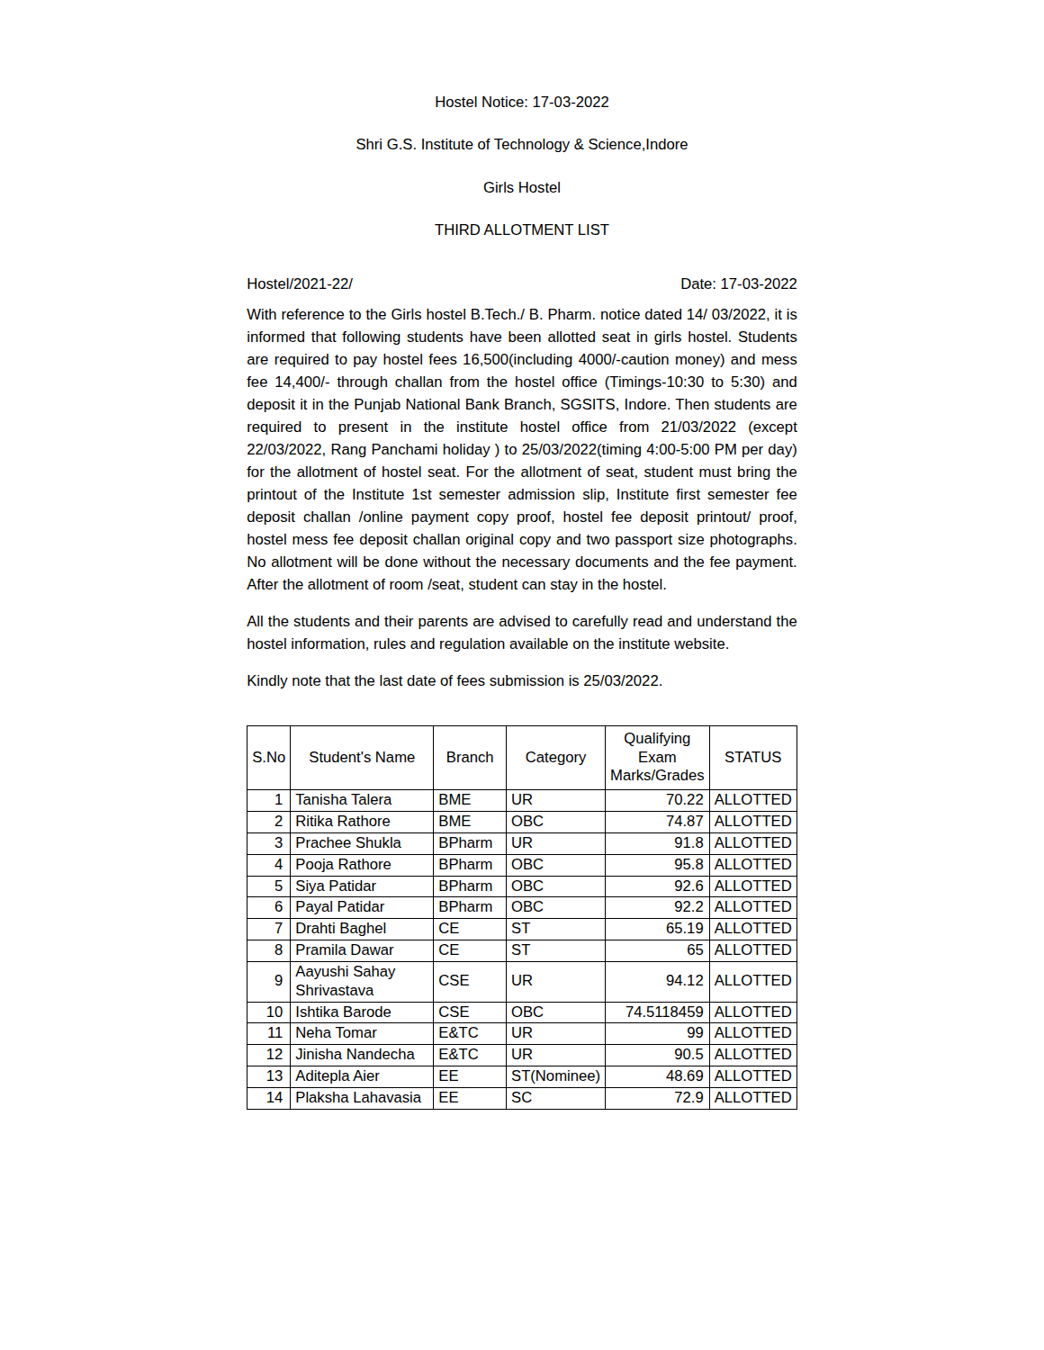Hostel Notice: 17-03-2022
Shri G.S. Institute of Technology & Science,Indore
Girls Hostel
THIRD ALLOTMENT LIST
Hostel/2021-22/ Date: 17-03-2022
With reference to the Girls hostel B.Tech./ B. Pharm. notice dated 14/ 03/2022, it is informed that following students have been allotted seat in girls hostel. Students are required to pay hostel fees 16,500(including 4000/-caution money) and mess fee 14,400/- through challan from the hostel office (Timings-10:30 to 5:30) and deposit it in the Punjab National Bank Branch, SGSITS, Indore. Then students are required to present in the institute hostel office from 21/03/2022 (except 22/03/2022, Rang Panchami holiday ) to 25/03/2022(timing 4:00-5:00 PM per day) for the allotment of hostel seat. For the allotment of seat, student must bring the printout of the Institute 1st semester admission slip, Institute first semester fee deposit challan /online payment copy proof, hostel fee deposit printout/ proof, hostel mess fee deposit challan original copy and two passport size photographs. No allotment will be done without the necessary documents and the fee payment. After the allotment of room /seat, student can stay in the hostel.
All the students and their parents are advised to carefully read and understand the hostel information, rules and regulation available on the institute website.
Kindly note that the last date of fees submission is 25/03/2022.
Third allotment list of girls hostel seats
| S.No | Student's Name | Branch | Category | Qualifying Exam Marks/Grades | STATUS |
| --- | --- | --- | --- | --- | --- |
| 1 | Tanisha Talera | BME | UR | 70.22 | ALLOTTED |
| 2 | Ritika Rathore | BME | OBC | 74.87 | ALLOTTED |
| 3 | Prachee Shukla | BPharm | UR | 91.8 | ALLOTTED |
| 4 | Pooja Rathore | BPharm | OBC | 95.8 | ALLOTTED |
| 5 | Siya Patidar | BPharm | OBC | 92.6 | ALLOTTED |
| 6 | Payal Patidar | BPharm | OBC | 92.2 | ALLOTTED |
| 7 | Drahti Baghel | CE | ST | 65.19 | ALLOTTED |
| 8 | Pramila Dawar | CE | ST | 65 | ALLOTTED |
| 9 | Aayushi Sahay Shrivastava | CSE | UR | 94.12 | ALLOTTED |
| 10 | Ishtika Barode | CSE | OBC | 74.5118459 | ALLOTTED |
| 11 | Neha Tomar | E&TC | UR | 99 | ALLOTTED |
| 12 | Jinisha Nandecha | E&TC | UR | 90.5 | ALLOTTED |
| 13 | Aditepla Aier | EE | ST(Nominee) | 48.69 | ALLOTTED |
| 14 | Plaksha Lahavasia | EE | SC | 72.9 | ALLOTTED |